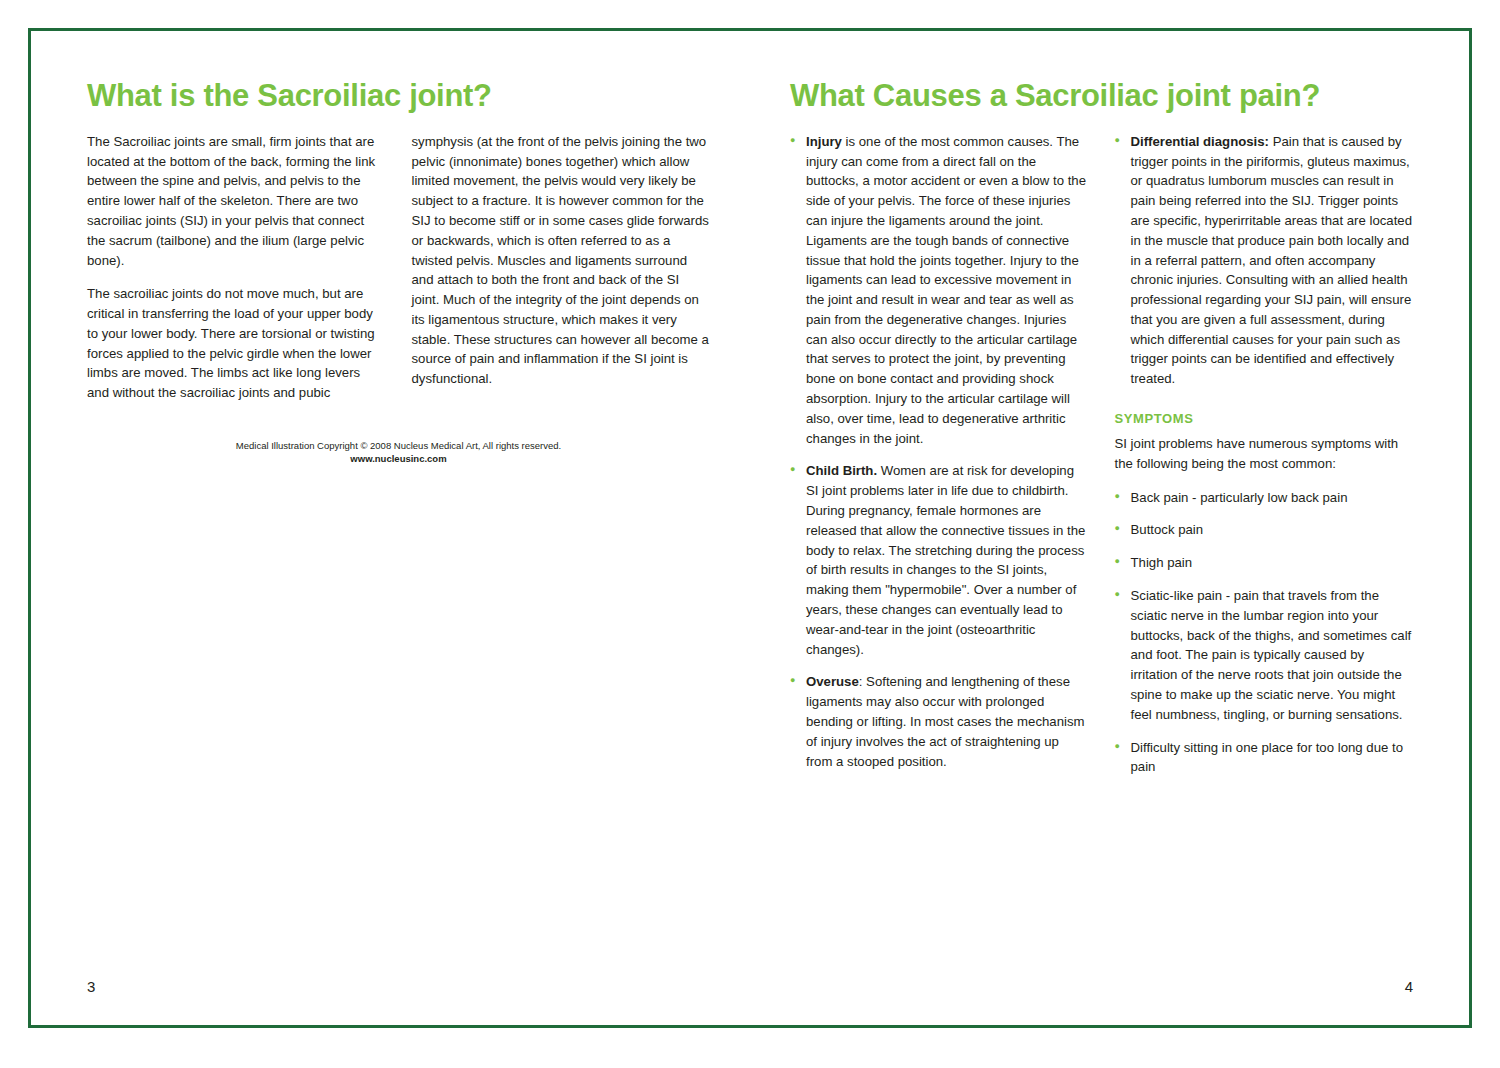What is the Sacroiliac joint?
The Sacroiliac joints are small, firm joints that are located at the bottom of the back, forming the link between the spine and pelvis, and pelvis to the entire lower half of the skeleton. There are two sacroiliac joints (SIJ) in your pelvis that connect the sacrum (tailbone) and the ilium (large pelvic bone).
The sacroiliac joints do not move much, but are critical in transferring the load of your upper body to your lower body. There are torsional or twisting forces applied to the pelvic girdle when the lower limbs are moved. The limbs act like long levers and without the sacroiliac joints and pubic symphysis (at the front of the pelvis joining the two pelvic (innonimate) bones together) which allow limited movement, the pelvis would very likely be subject to a fracture. It is however common for the SIJ to become stiff or in some cases glide forwards or backwards, which is often referred to as a twisted pelvis. Muscles and ligaments surround and attach to both the front and back of the SI joint. Much of the integrity of the joint depends on its ligamentous structure, which makes it very stable. These structures can however all become a source of pain and inflammation if the SI joint is dysfunctional.
Medical Illustration Copyright © 2008 Nucleus Medical Art, All rights reserved.
www.nucleusinc.com
3
What Causes a Sacroiliac joint pain?
Injury is one of the most common causes. The injury can come from a direct fall on the buttocks, a motor accident or even a blow to the side of your pelvis. The force of these injuries can injure the ligaments around the joint. Ligaments are the tough bands of connective tissue that hold the joints together. Injury to the ligaments can lead to excessive movement in the joint and result in wear and tear as well as pain from the degenerative changes. Injuries can also occur directly to the articular cartilage that serves to protect the joint, by preventing bone on bone contact and providing shock absorption. Injury to the articular cartilage will also, over time, lead to degenerative arthritic changes in the joint.
Child Birth. Women are at risk for developing SI joint problems later in life due to childbirth. During pregnancy, female hormones are released that allow the connective tissues in the body to relax. The stretching during the process of birth results in changes to the SI joints, making them "hypermobile". Over a number of years, these changes can eventually lead to wear-and-tear in the joint (osteoarthritic changes).
Overuse: Softening and lengthening of these ligaments may also occur with prolonged bending or lifting. In most cases the mechanism of injury involves the act of straightening up from a stooped position.
Differential diagnosis: Pain that is caused by trigger points in the piriformis, gluteus maximus, or quadratus lumborum muscles can result in pain being referred into the SIJ. Trigger points are specific, hyperirritable areas that are located in the muscle that produce pain both locally and in a referral pattern, and often accompany chronic injuries. Consulting with an allied health professional regarding your SIJ pain, will ensure that you are given a full assessment, during which differential causes for your pain such as trigger points can be identified and effectively treated.
SYMPTOMS
SI joint problems have numerous symptoms with the following being the most common:
Back pain - particularly low back pain
Buttock pain
Thigh pain
Sciatic-like pain - pain that travels from the sciatic nerve in the lumbar region into your buttocks, back of the thighs, and sometimes calf and foot. The pain is typically caused by irritation of the nerve roots that join outside the spine to make up the sciatic nerve. You might feel numbness, tingling, or burning sensations.
Difficulty sitting in one place for too long due to pain
4